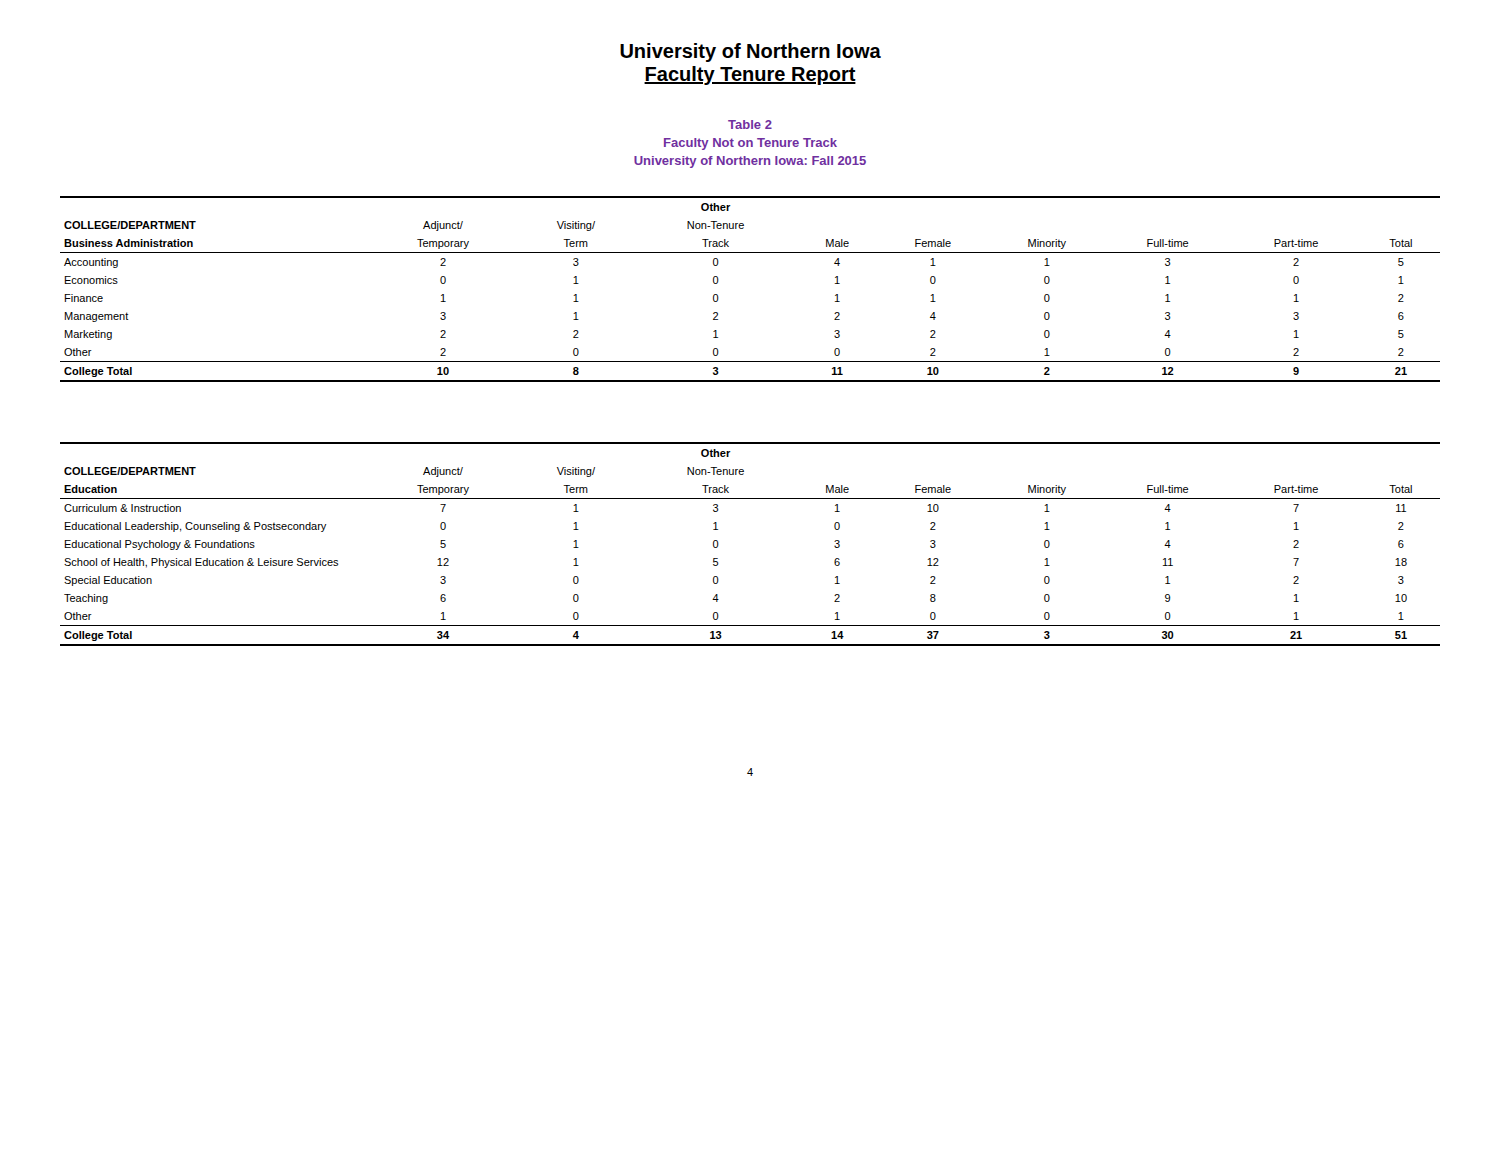University of Northern Iowa
Faculty Tenure Report
Table 2
Faculty Not on Tenure Track
University of Northern Iowa: Fall 2015
| | | | Other | | | | | | |
| --- | --- | --- | --- | --- | --- | --- | --- | --- | --- |
| COLLEGE/DEPARTMENT | Adjunct/ | Visiting/ | Non-Tenure | | | | | | |
| Business Administration | Temporary | Term | Track | Male | Female | Minority | Full-time | Part-time | Total |
| Accounting | 2 | 3 | 0 | 4 | 1 | 1 | 3 | 2 | 5 |
| Economics | 0 | 1 | 0 | 1 | 0 | 0 | 1 | 0 | 1 |
| Finance | 1 | 1 | 0 | 1 | 1 | 0 | 1 | 1 | 2 |
| Management | 3 | 1 | 2 | 2 | 4 | 0 | 3 | 3 | 6 |
| Marketing | 2 | 2 | 1 | 3 | 2 | 0 | 4 | 1 | 5 |
| Other | 2 | 0 | 0 | 0 | 2 | 1 | 0 | 2 | 2 |
| College Total | 10 | 8 | 3 | 11 | 10 | 2 | 12 | 9 | 21 |
| | | | Other | | | | | | |
| --- | --- | --- | --- | --- | --- | --- | --- | --- | --- |
| COLLEGE/DEPARTMENT | Adjunct/ | Visiting/ | Non-Tenure | | | | | | |
| Education | Temporary | Term | Track | Male | Female | Minority | Full-time | Part-time | Total |
| Curriculum & Instruction | 7 | 1 | 3 | 1 | 10 | 1 | 4 | 7 | 11 |
| Educational Leadership, Counseling & Postsecondary | 0 | 1 | 1 | 0 | 2 | 1 | 1 | 1 | 2 |
| Educational Psychology & Foundations | 5 | 1 | 0 | 3 | 3 | 0 | 4 | 2 | 6 |
| School of Health, Physical Education & Leisure Services | 12 | 1 | 5 | 6 | 12 | 1 | 11 | 7 | 18 |
| Special Education | 3 | 0 | 0 | 1 | 2 | 0 | 1 | 2 | 3 |
| Teaching | 6 | 0 | 4 | 2 | 8 | 0 | 9 | 1 | 10 |
| Other | 1 | 0 | 0 | 1 | 0 | 0 | 0 | 1 | 1 |
| College Total | 34 | 4 | 13 | 14 | 37 | 3 | 30 | 21 | 51 |
4